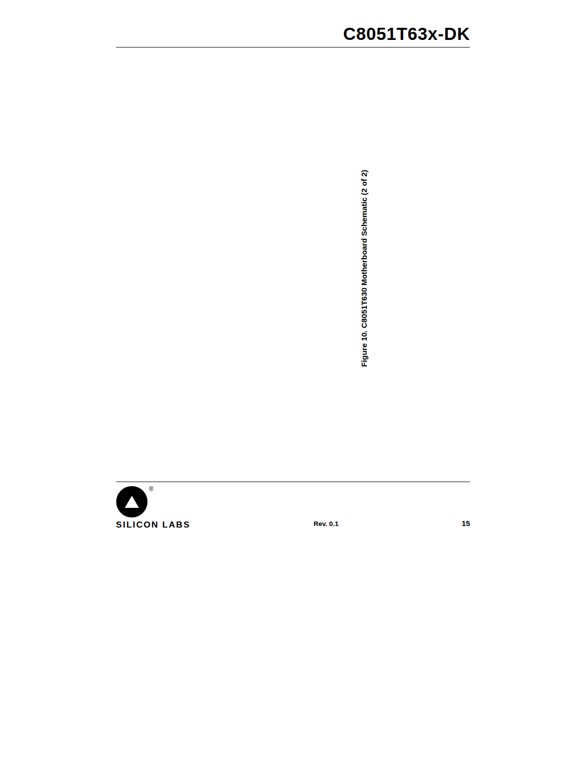C8051T63x-DK
Figure 10. C8051T630 Motherboard Schematic (2 of 2)
SILICON LABS
Rev. 0.1
15